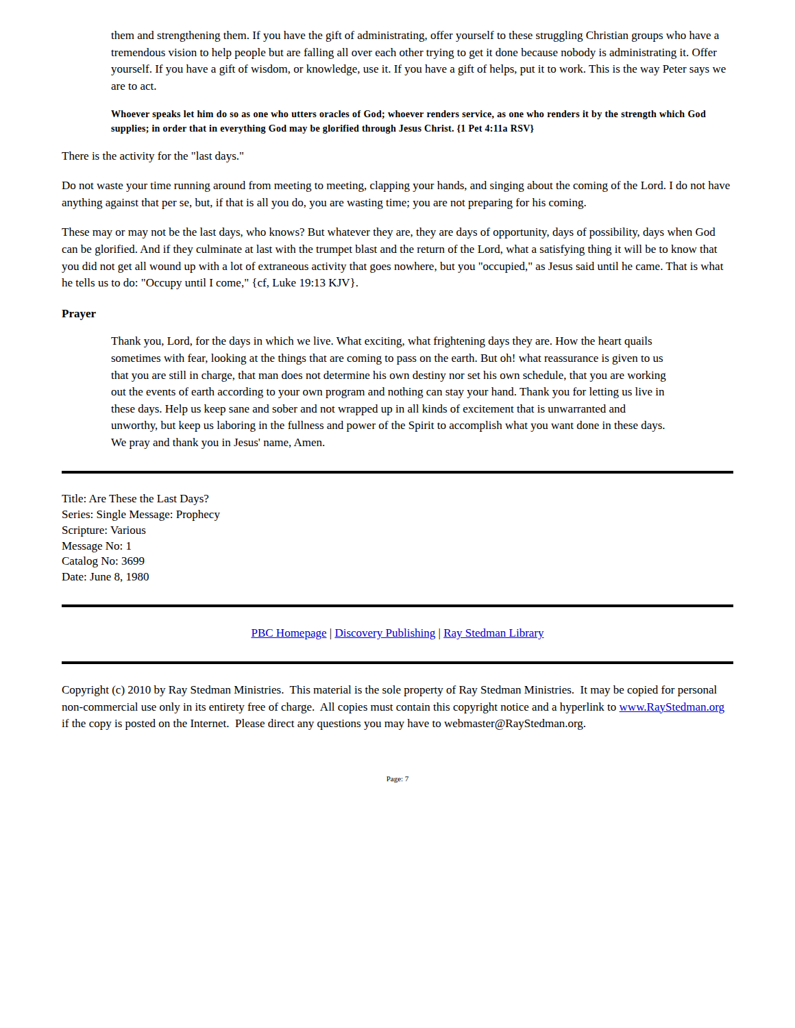them and strengthening them. If you have the gift of administrating, offer yourself to these struggling Christian groups who have a tremendous vision to help people but are falling all over each other trying to get it done because nobody is administrating it. Offer yourself. If you have a gift of wisdom, or knowledge, use it. If you have a gift of helps, put it to work. This is the way Peter says we are to act.
Whoever speaks let him do so as one who utters oracles of God; whoever renders service, as one who renders it by the strength which God supplies; in order that in everything God may be glorified through Jesus Christ. {1 Pet 4:11a RSV}
There is the activity for the "last days."
Do not waste your time running around from meeting to meeting, clapping your hands, and singing about the coming of the Lord. I do not have anything against that per se, but, if that is all you do, you are wasting time; you are not preparing for his coming.
These may or may not be the last days, who knows? But whatever they are, they are days of opportunity, days of possibility, days when God can be glorified. And if they culminate at last with the trumpet blast and the return of the Lord, what a satisfying thing it will be to know that you did not get all wound up with a lot of extraneous activity that goes nowhere, but you "occupied," as Jesus said until he came. That is what he tells us to do: "Occupy until I come," {cf, Luke 19:13 KJV}.
Prayer
Thank you, Lord, for the days in which we live. What exciting, what frightening days they are. How the heart quails sometimes with fear, looking at the things that are coming to pass on the earth. But oh! what reassurance is given to us that you are still in charge, that man does not determine his own destiny nor set his own schedule, that you are working out the events of earth according to your own program and nothing can stay your hand. Thank you for letting us live in these days. Help us keep sane and sober and not wrapped up in all kinds of excitement that is unwarranted and unworthy, but keep us laboring in the fullness and power of the Spirit to accomplish what you want done in these days. We pray and thank you in Jesus' name, Amen.
Title: Are These the Last Days?
Series: Single Message: Prophecy
Scripture: Various
Message No: 1
Catalog No: 3699
Date: June 8, 1980
PBC Homepage | Discovery Publishing | Ray Stedman Library
Copyright (c) 2010 by Ray Stedman Ministries. This material is the sole property of Ray Stedman Ministries. It may be copied for personal non-commercial use only in its entirety free of charge. All copies must contain this copyright notice and a hyperlink to www.RayStedman.org if the copy is posted on the Internet. Please direct any questions you may have to webmaster@RayStedman.org.
Page: 7